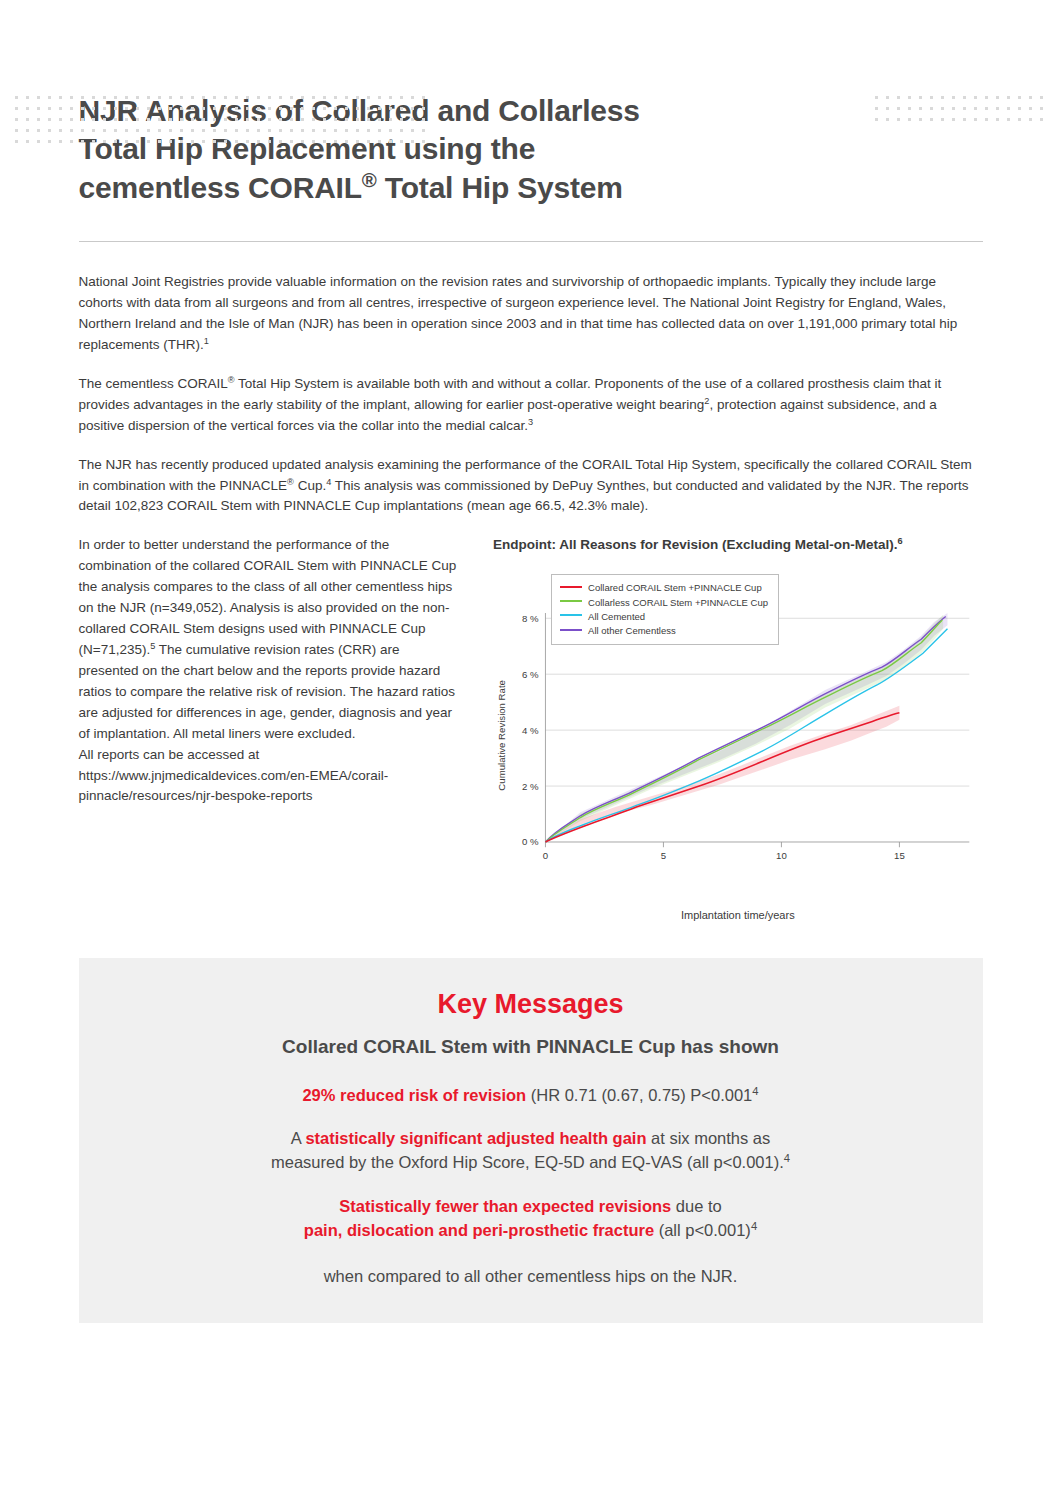NJR Analysis of Collared and Collarless
Total Hip Replacement using the
cementless CORAIL® Total Hip System
National Joint Registries provide valuable information on the revision rates and survivorship of orthopaedic implants. Typically they include large cohorts with data from all surgeons and from all centres, irrespective of surgeon experience level. The National Joint Registry for England, Wales, Northern Ireland and the Isle of Man (NJR) has been in operation since 2003 and in that time has collected data on over 1,191,000 primary total hip replacements (THR).1
The cementless CORAIL® Total Hip System is available both with and without a collar. Proponents of the use of a collared prosthesis claim that it provides advantages in the early stability of the implant, allowing for earlier post-operative weight bearing2, protection against subsidence, and a positive dispersion of the vertical forces via the collar into the medial calcar.3
The NJR has recently produced updated analysis examining the performance of the CORAIL Total Hip System, specifically the collared CORAIL Stem in combination with the PINNACLE® Cup.4 This analysis was commissioned by DePuy Synthes, but conducted and validated by the NJR. The reports detail 102,823 CORAIL Stem with PINNACLE Cup implantations (mean age 66.5, 42.3% male).
In order to better understand the performance of the combination of the collared CORAIL Stem with PINNACLE Cup the analysis compares to the class of all other cementless hips on the NJR (n=349,052). Analysis is also provided on the non-collared CORAIL Stem designs used with PINNACLE Cup (N=71,235).5 The cumulative revision rates (CRR) are presented on the chart below and the reports provide hazard ratios to compare the relative risk of revision. The hazard ratios are adjusted for differences in age, gender, diagnosis and year of implantation. All metal liners were excluded.
All reports can be accessed at https://www.jnjmedicaldevices.com/en-EMEA/corail-pinnacle/resources/njr-bespoke-reports
Endpoint: All Reasons for Revision (Excluding Metal-on-Metal).6
Collared CORAIL Stem +PINNACLE Cup
Collarless CORAIL Stem +PINNACLE Cup
All Cemented
All other Cementless
Cumulative Revision Rate 8 % 6 % 4 % 2 % 0 % 0 5 10 15
Implantation time/years
Key Messages
Collared CORAIL Stem with PINNACLE Cup has shown
29% reduced risk of revision (HR 0.71 (0.67, 0.75) P<0.0014
A statistically significant adjusted health gain at six months as
measured by the Oxford Hip Score, EQ-5D and EQ-VAS (all p<0.001).4
Statistically fewer than expected revisions due to
pain, dislocation and peri-prosthetic fracture (all p<0.001)4
when compared to all other cementless hips on the NJR.